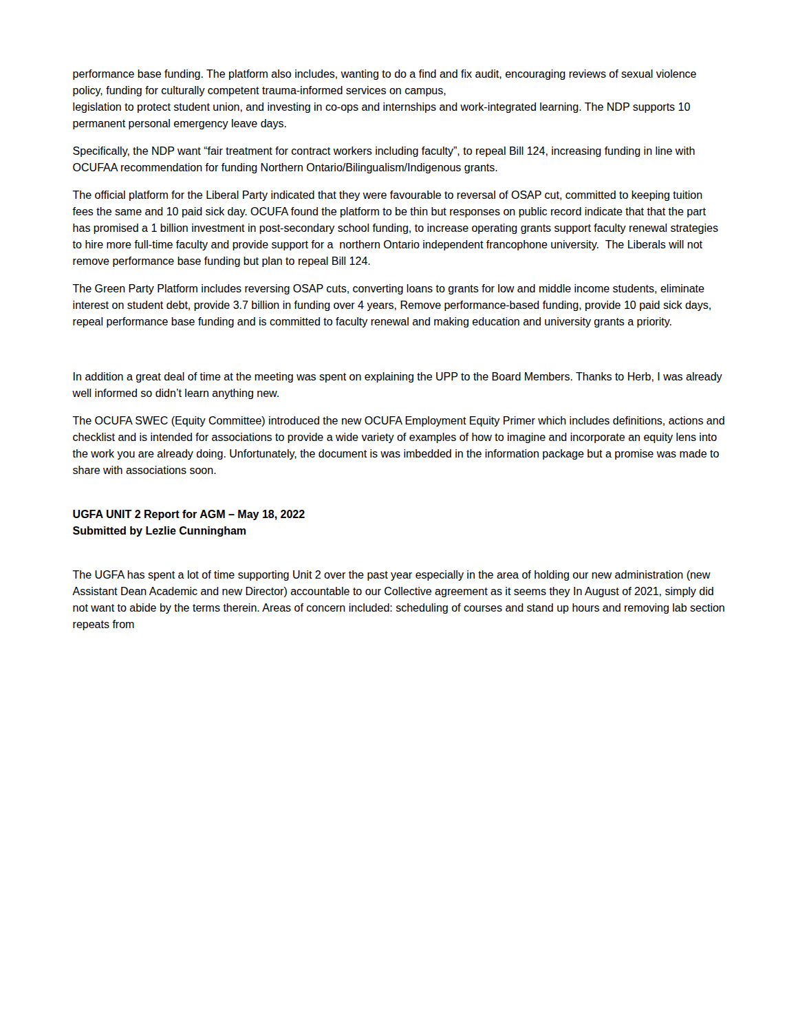performance base funding. The platform also includes, wanting to do a find and fix audit, encouraging reviews of sexual violence policy, funding for culturally competent trauma-informed services on campus,
legislation to protect student union, and investing in co-ops and internships and work-integrated learning. The NDP supports 10 permanent personal emergency leave days.
Specifically, the NDP want “fair treatment for contract workers including faculty”, to repeal Bill 124, increasing funding in line with OCUFAA recommendation for funding Northern Ontario/Bilingualism/Indigenous grants.
The official platform for the Liberal Party indicated that they were favourable to reversal of OSAP cut, committed to keeping tuition fees the same and 10 paid sick day. OCUFA found the platform to be thin but responses on public record indicate that that the part has promised a 1 billion investment in post-secondary school funding, to increase operating grants support faculty renewal strategies to hire more full-time faculty and provide support for a northern Ontario independent francophone university. The Liberals will not remove performance base funding but plan to repeal Bill 124.
The Green Party Platform includes reversing OSAP cuts, converting loans to grants for low and middle income students, eliminate interest on student debt, provide 3.7 billion in funding over 4 years, Remove performance-based funding, provide 10 paid sick days, repeal performance base funding and is committed to faculty renewal and making education and university grants a priority.
In addition a great deal of time at the meeting was spent on explaining the UPP to the Board Members. Thanks to Herb, I was already well informed so didn’t learn anything new.
The OCUFA SWEC (Equity Committee) introduced the new OCUFA Employment Equity Primer which includes definitions, actions and checklist and is intended for associations to provide a wide variety of examples of how to imagine and incorporate an equity lens into the work you are already doing. Unfortunately, the document is was imbedded in the information package but a promise was made to share with associations soon.
UGFA UNIT 2 Report for AGM – May 18, 2022
Submitted by Lezlie Cunningham
The UGFA has spent a lot of time supporting Unit 2 over the past year especially in the area of holding our new administration (new Assistant Dean Academic and new Director) accountable to our Collective agreement as it seems they In August of 2021, simply did not want to abide by the terms therein. Areas of concern included: scheduling of courses and stand up hours and removing lab section repeats from